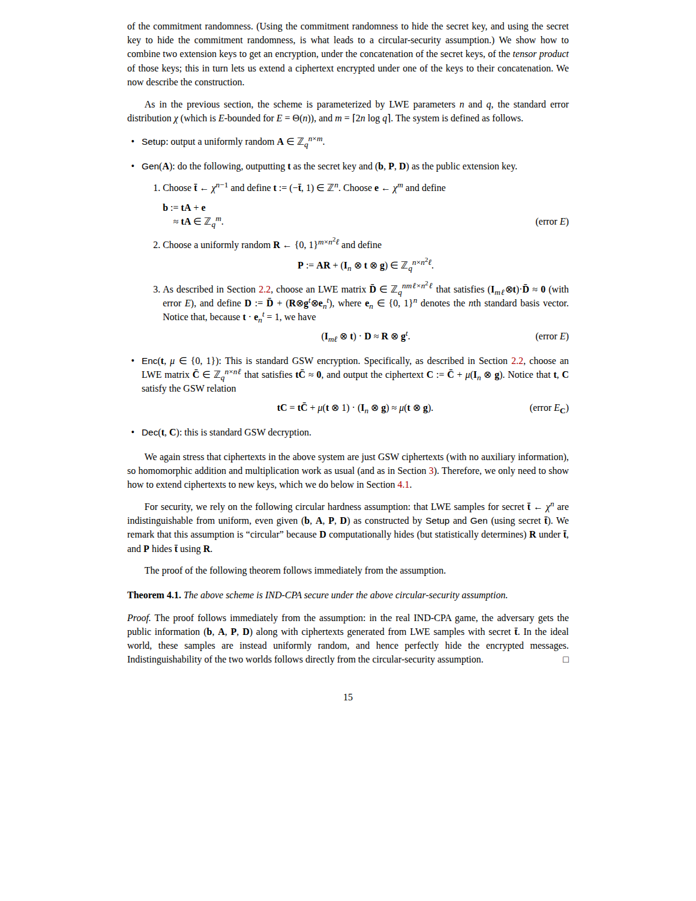of the commitment randomness. (Using the commitment randomness to hide the secret key, and using the secret key to hide the commitment randomness, is what leads to a circular-security assumption.) We show how to combine two extension keys to get an encryption, under the concatenation of the secret keys, of the tensor product of those keys; this in turn lets us extend a ciphertext encrypted under one of the keys to their concatenation. We now describe the construction.
As in the previous section, the scheme is parameterized by LWE parameters n and q, the standard error distribution χ (which is E-bounded for E = Θ(n)), and m = ⌈2n log q⌉. The system is defined as follows.
Setup: output a uniformly random A ∈ ℤqn×m.
Gen(A): do the following, outputting t as the secret key and (b, P, D) as the public extension key.
Choose t̄ ← χn−1 and define t := (−t̄, 1) ∈ ℤn. Choose e ← χm and define b := tA + e ≈ tA ∈ ℤqm. (error E)
Choose a uniformly random R ← {0, 1}m×n2ℓ and define P := AR + (In ⊗ t ⊗ g) ∈ ℤqn×n2ℓ.
As described in Section 2.2, choose an LWE matrix D̄ ∈ ℤqnmℓ×n2ℓ that satisfies (Imℓ⊗t)·D̄ ≈ 0 (with error E), and define D := D̄ + (R⊗gt⊗ent), where en ∈ {0, 1}n denotes the nth standard basis vector. Notice that, because t · ent = 1, we have (Imℓ ⊗ t) · D ≈ R ⊗ gt.(error E)
Enc(t, μ ∈ {0, 1}): This is standard GSW encryption. Specifically, as described in Section 2.2, choose an LWE matrix C̄ ∈ ℤqn×nℓ that satisfies tC̄ ≈ 0, and output the ciphertext C := C̄ + μ(In ⊗ g). Notice that t, C satisfy the GSW relation tC = tC̄ + μ(t ⊗ 1) · (In ⊗ g) ≈ μ(t ⊗ g).(error EC)
Dec(t, C): this is standard GSW decryption.
We again stress that ciphertexts in the above system are just GSW ciphertexts (with no auxiliary information), so homomorphic addition and multiplication work as usual (and as in Section 3). Therefore, we only need to show how to extend ciphertexts to new keys, which we do below in Section 4.1.
For security, we rely on the following circular hardness assumption: that LWE samples for secret t̄ ← χn are indistinguishable from uniform, even given (b, A, P, D) as constructed by Setup and Gen (using secret t̄). We remark that this assumption is “circular” because D computationally hides (but statistically determines) R under t̄, and P hides t̄ using R.
The proof of the following theorem follows immediately from the assumption.
Theorem 4.1. The above scheme is IND-CPA secure under the above circular-security assumption.
Proof. The proof follows immediately from the assumption: in the real IND-CPA game, the adversary gets the public information (b, A, P, D) along with ciphertexts generated from LWE samples with secret t̄. In the ideal world, these samples are instead uniformly random, and hence perfectly hide the encrypted messages. Indistinguishability of the two worlds follows directly from the circular-security assumption. □
15